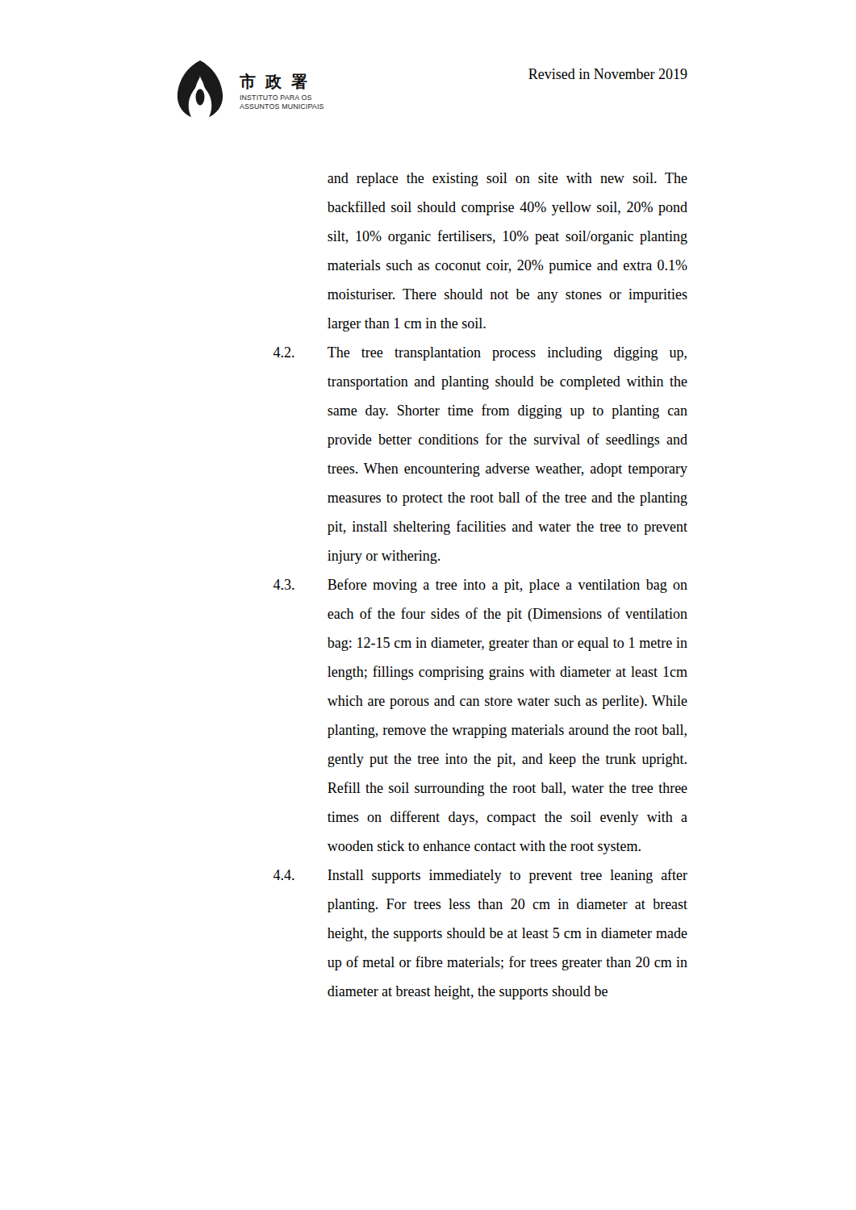市 政 署
INSTITUTO PARA OS
ASSUNTOS MUNICIPAIS
Revised in November 2019
and replace the existing soil on site with new soil. The backfilled soil should comprise 40% yellow soil, 20% pond silt, 10% organic fertilisers, 10% peat soil/organic planting materials such as coconut coir, 20% pumice and extra 0.1% moisturiser. There should not be any stones or impurities larger than 1 cm in the soil.
4.2.
The tree transplantation process including digging up, transportation and planting should be completed within the same day. Shorter time from digging up to planting can provide better conditions for the survival of seedlings and trees. When encountering adverse weather, adopt temporary measures to protect the root ball of the tree and the planting pit, install sheltering facilities and water the tree to prevent injury or withering.
4.3.
Before moving a tree into a pit, place a ventilation bag on each of the four sides of the pit (Dimensions of ventilation bag: 12-15 cm in diameter, greater than or equal to 1 metre in length; fillings comprising grains with diameter at least 1cm which are porous and can store water such as perlite). While planting, remove the wrapping materials around the root ball, gently put the tree into the pit, and keep the trunk upright. Refill the soil surrounding the root ball, water the tree three times on different days, compact the soil evenly with a wooden stick to enhance contact with the root system.
4.4.
Install supports immediately to prevent tree leaning after planting. For trees less than 20 cm in diameter at breast height, the supports should be at least 5 cm in diameter made up of metal or fibre materials; for trees greater than 20 cm in diameter at breast height, the supports should be